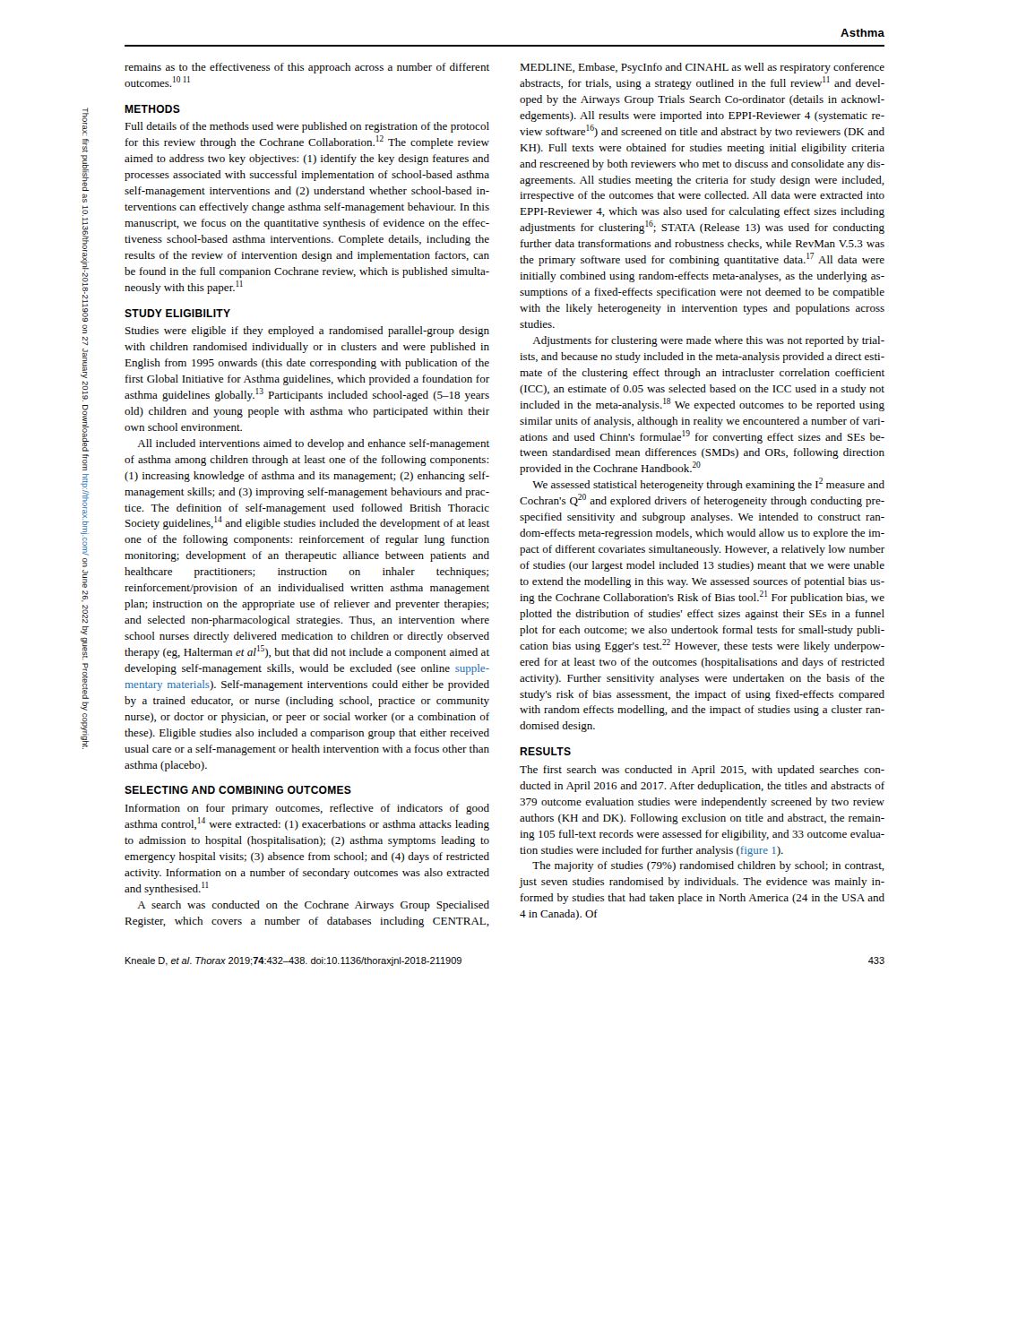Thorax: first published as 10.1136/thoraxjnl-2018-211909 on 27 January 2019. Downloaded from http://thorax.bmj.com/ on June 26, 2022 by guest. Protected by copyright.
Asthma
remains as to the effectiveness of this approach across a number of different outcomes.10 11
Methods
Full details of the methods used were published on registration of the protocol for this review through the Cochrane Collaboration.12 The complete review aimed to address two key objectives: (1) identify the key design features and processes associated with successful implementation of school-based asthma self-management interventions and (2) understand whether school-based interventions can effectively change asthma self-management behaviour. In this manuscript, we focus on the quantitative synthesis of evidence on the effectiveness school-based asthma interventions. Complete details, including the results of the review of intervention design and implementation factors, can be found in the full companion Cochrane review, which is published simultaneously with this paper.11
Study eligibility
Studies were eligible if they employed a randomised parallel-group design with children randomised individually or in clusters and were published in English from 1995 onwards (this date corresponding with publication of the first Global Initiative for Asthma guidelines, which provided a foundation for asthma guidelines globally.13 Participants included school-aged (5–18 years old) children and young people with asthma who participated within their own school environment.
All included interventions aimed to develop and enhance self-management of asthma among children through at least one of the following components: (1) increasing knowledge of asthma and its management; (2) enhancing self-management skills; and (3) improving self-management behaviours and practice. The definition of self-management used followed British Thoracic Society guidelines,14 and eligible studies included the development of at least one of the following components: reinforcement of regular lung function monitoring; development of an therapeutic alliance between patients and healthcare practitioners; instruction on inhaler techniques; reinforcement/provision of an individualised written asthma management plan; instruction on the appropriate use of reliever and preventer therapies; and selected non-pharmacological strategies. Thus, an intervention where school nurses directly delivered medication to children or directly observed therapy (eg, Halterman et al15), but that did not include a component aimed at developing self-management skills, would be excluded (see online supplementary materials). Self-management interventions could either be provided by a trained educator, or nurse (including school, practice or community nurse), or doctor or physician, or peer or social worker (or a combination of these). Eligible studies also included a comparison group that either received usual care or a self-management or health intervention with a focus other than asthma (placebo).
Selecting and combining outcomes
Information on four primary outcomes, reflective of indicators of good asthma control,14 were extracted: (1) exacerbations or asthma attacks leading to admission to hospital (hospitalisation); (2) asthma symptoms leading to emergency hospital visits; (3) absence from school; and (4) days of restricted activity. Information on a number of secondary outcomes was also extracted and synthesised.11
A search was conducted on the Cochrane Airways Group Specialised Register, which covers a number of databases including CENTRAL, MEDLINE, Embase, PsycInfo and CINAHL as well as respiratory conference abstracts, for trials, using a strategy outlined in the full review11 and developed by the Airways Group Trials Search Co-ordinator (details in acknowledgements). All results were imported into EPPI-Reviewer 4 (systematic review software16) and screened on title and abstract by two reviewers (DK and KH). Full texts were obtained for studies meeting initial eligibility criteria and rescreened by both reviewers who met to discuss and consolidate any disagreements. All studies meeting the criteria for study design were included, irrespective of the outcomes that were collected. All data were extracted into EPPI-Reviewer 4, which was also used for calculating effect sizes including adjustments for clustering16; STATA (Release 13) was used for conducting further data transformations and robustness checks, while RevMan V.5.3 was the primary software used for combining quantitative data.17 All data were initially combined using random-effects meta-analyses, as the underlying assumptions of a fixed-effects specification were not deemed to be compatible with the likely heterogeneity in intervention types and populations across studies.
Adjustments for clustering were made where this was not reported by trialists, and because no study included in the meta-analysis provided a direct estimate of the clustering effect through an intracluster correlation coefficient (ICC), an estimate of 0.05 was selected based on the ICC used in a study not included in the meta-analysis.18 We expected outcomes to be reported using similar units of analysis, although in reality we encountered a number of variations and used Chinn's formulae19 for converting effect sizes and SEs between standardised mean differences (SMDs) and ORs, following direction provided in the Cochrane Handbook.20
We assessed statistical heterogeneity through examining the I2 measure and Cochran's Q20 and explored drivers of heterogeneity through conducting prespecified sensitivity and subgroup analyses. We intended to construct random-effects meta-regression models, which would allow us to explore the impact of different covariates simultaneously. However, a relatively low number of studies (our largest model included 13 studies) meant that we were unable to extend the modelling in this way. We assessed sources of potential bias using the Cochrane Collaboration's Risk of Bias tool.21 For publication bias, we plotted the distribution of studies' effect sizes against their SEs in a funnel plot for each outcome; we also undertook formal tests for small-study publication bias using Egger's test.22 However, these tests were likely underpowered for at least two of the outcomes (hospitalisations and days of restricted activity). Further sensitivity analyses were undertaken on the basis of the study's risk of bias assessment, the impact of using fixed-effects compared with random effects modelling, and the impact of studies using a cluster randomised design.
Results
The first search was conducted in April 2015, with updated searches conducted in April 2016 and 2017. After deduplication, the titles and abstracts of 379 outcome evaluation studies were independently screened by two review authors (KH and DK). Following exclusion on title and abstract, the remaining 105 full-text records were assessed for eligibility, and 33 outcome evaluation studies were included for further analysis (figure 1).
The majority of studies (79%) randomised children by school; in contrast, just seven studies randomised by individuals. The evidence was mainly informed by studies that had taken place in North America (24 in the USA and 4 in Canada). Of
Kneale D, et al. Thorax 2019;74:432–438. doi:10.1136/thoraxjnl-2018-211909
433